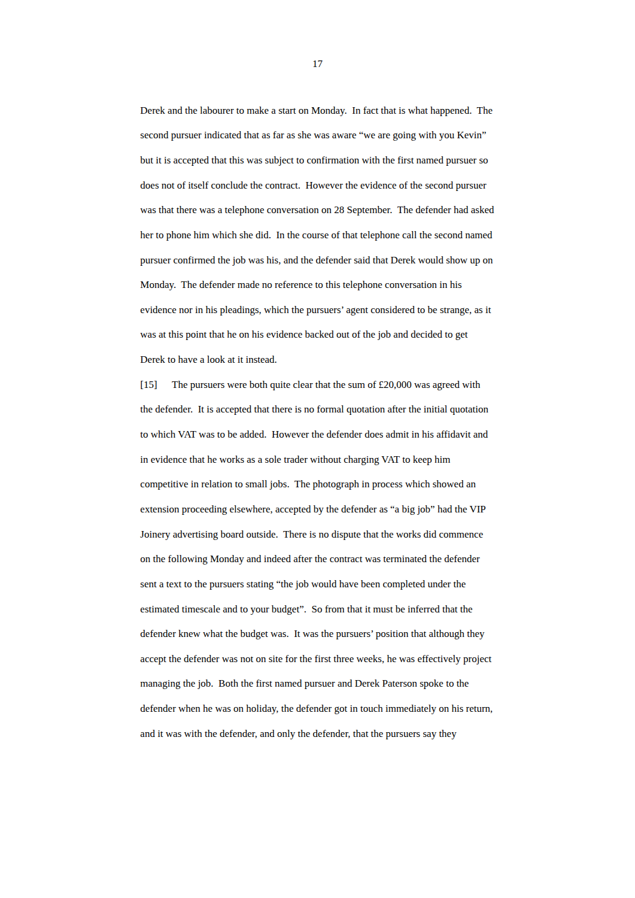17
Derek and the labourer to make a start on Monday. In fact that is what happened. The second pursuer indicated that as far as she was aware “we are going with you Kevin” but it is accepted that this was subject to confirmation with the first named pursuer so does not of itself conclude the contract. However the evidence of the second pursuer was that there was a telephone conversation on 28 September. The defender had asked her to phone him which she did. In the course of that telephone call the second named pursuer confirmed the job was his, and the defender said that Derek would show up on Monday. The defender made no reference to this telephone conversation in his evidence nor in his pleadings, which the pursuers’ agent considered to be strange, as it was at this point that he on his evidence backed out of the job and decided to get Derek to have a look at it instead.
[15] The pursuers were both quite clear that the sum of £20,000 was agreed with the defender. It is accepted that there is no formal quotation after the initial quotation to which VAT was to be added. However the defender does admit in his affidavit and in evidence that he works as a sole trader without charging VAT to keep him competitive in relation to small jobs. The photograph in process which showed an extension proceeding elsewhere, accepted by the defender as “a big job” had the VIP Joinery advertising board outside. There is no dispute that the works did commence on the following Monday and indeed after the contract was terminated the defender sent a text to the pursuers stating “the job would have been completed under the estimated timescale and to your budget”. So from that it must be inferred that the defender knew what the budget was. It was the pursuers’ position that although they accept the defender was not on site for the first three weeks, he was effectively project managing the job. Both the first named pursuer and Derek Paterson spoke to the defender when he was on holiday, the defender got in touch immediately on his return, and it was with the defender, and only the defender, that the pursuers say they